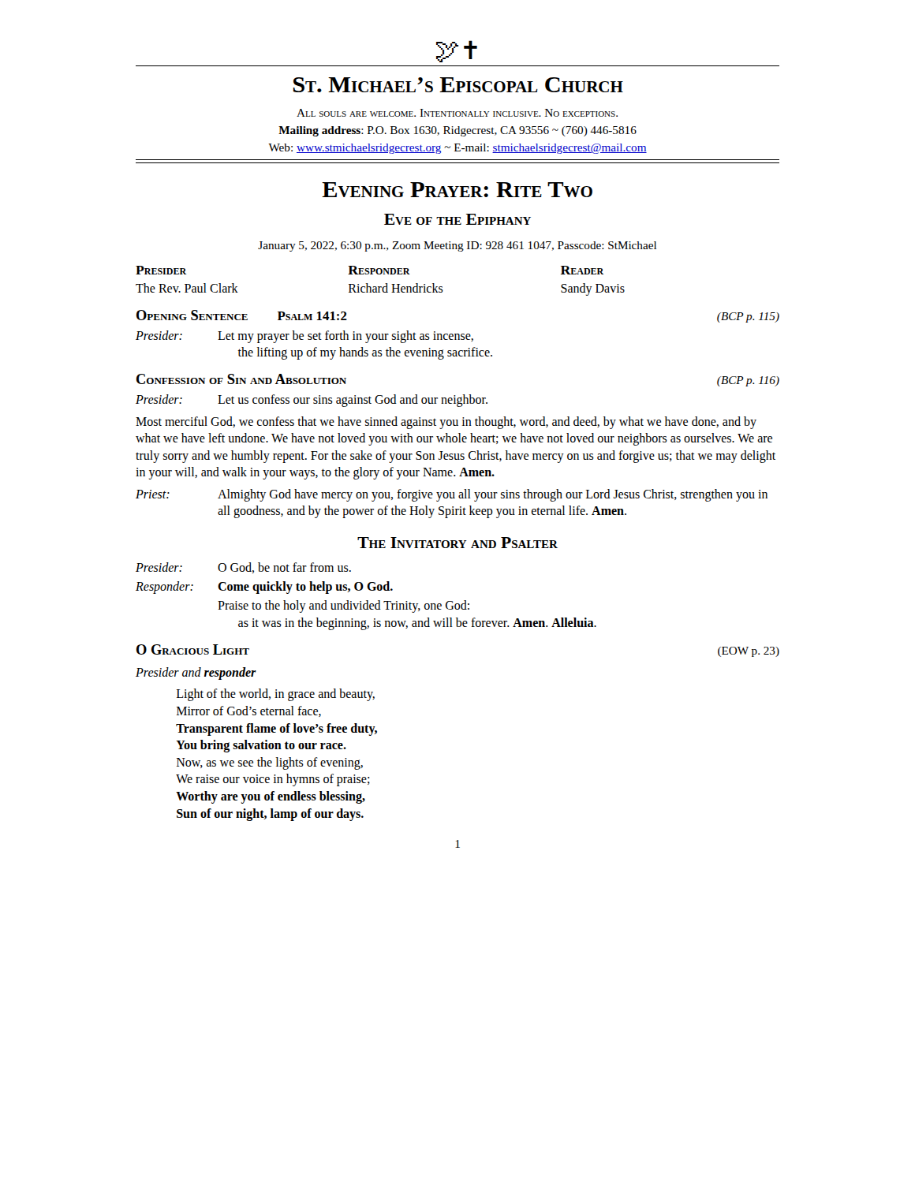🕊✝
St. Michael’s Episcopal Church
All souls are welcome. Intentionally inclusive. No exceptions.
Mailing address: P.O. Box 1630, Ridgecrest, CA 93556 ~ (760) 446-5816
Web: www.stmichaelsridgecrest.org ~ E-mail: stmichaelsridgecrest@mail.com
Evening Prayer: Rite Two
Eve of the Epiphany
January 5, 2022, 6:30 p.m., Zoom Meeting ID: 928 461 1047, Passcode: StMichael
| Presider | Responder | Reader |
| --- | --- | --- |
| The Rev. Paul Clark | Richard Hendricks | Sandy Davis |
Opening Sentence Psalm 141:2 (BCP p. 115)
Presider: Let my prayer be set forth in your sight as incense,
the lifting up of my hands as the evening sacrifice.
Confession of Sin and Absolution (BCP p. 116)
Presider: Let us confess our sins against God and our neighbor.
Most merciful God, we confess that we have sinned against you in thought, word, and deed, by what we have done, and by what we have left undone. We have not loved you with our whole heart; we have not loved our neighbors as ourselves. We are truly sorry and we humbly repent. For the sake of your Son Jesus Christ, have mercy on us and forgive us; that we may delight in your will, and walk in your ways, to the glory of your Name. Amen.
Priest: Almighty God have mercy on you, forgive you all your sins through our Lord Jesus Christ, strengthen you in all goodness, and by the power of the Holy Spirit keep you in eternal life. Amen.
The Invitatory and Psalter
Presider: O God, be not far from us.
Responder: Come quickly to help us, O God.
Praise to the holy and undivided Trinity, one God:
as it was in the beginning, is now, and will be forever. Amen. Alleluia.
O Gracious Light (EOW p. 23)
Presider and responder
Light of the world, in grace and beauty,
Mirror of God’s eternal face,
Transparent flame of love’s free duty,
You bring salvation to our race.
Now, as we see the lights of evening,
We raise our voice in hymns of praise;
Worthy are you of endless blessing,
Sun of our night, lamp of our days.
1